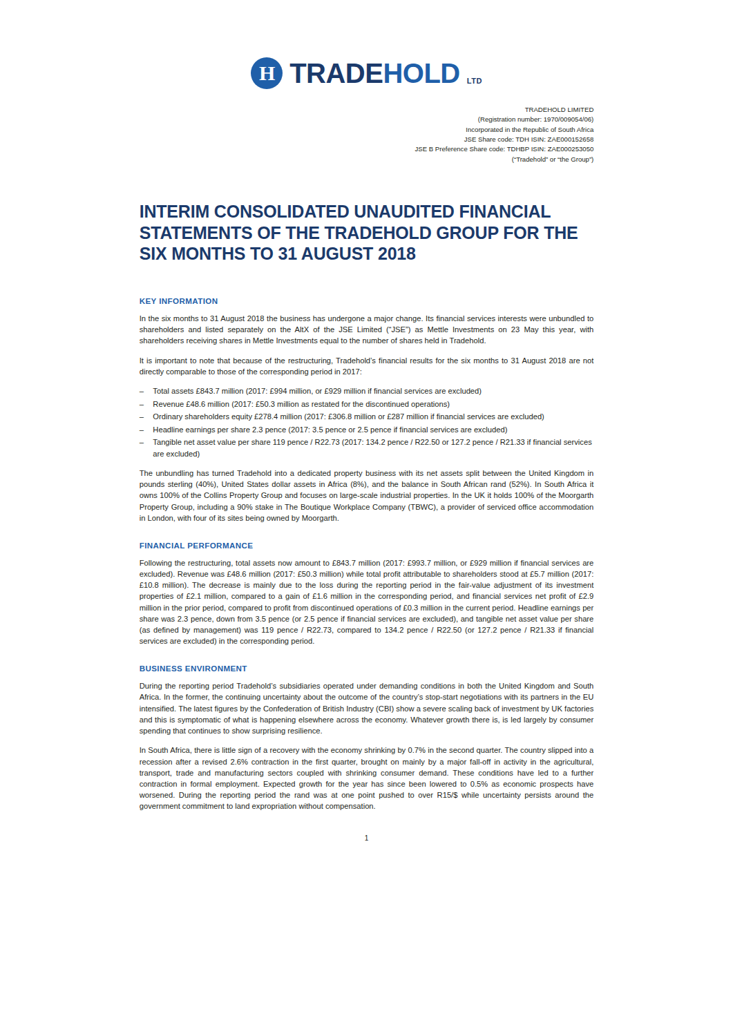H TRADEHOLD LTD
TRADEHOLD LIMITED
(Registration number: 1970/009054/06)
Incorporated in the Republic of South Africa
JSE Share code: TDH ISIN: ZAE000152658
JSE B Preference Share code: TDHBP ISIN: ZAE000253050
(“Tradehold” or “the Group”)
Interim consolidated unaudited financial statements of the Tradehold Group for the six months to 31 August 2018
Key information
In the six months to 31 August 2018 the business has undergone a major change. Its financial services interests were unbundled to shareholders and listed separately on the AltX of the JSE Limited (“JSE”) as Mettle Investments on 23 May this year, with shareholders receiving shares in Mettle Investments equal to the number of shares held in Tradehold.
It is important to note that because of the restructuring, Tradehold’s financial results for the six months to 31 August 2018 are not directly comparable to those of the corresponding period in 2017:
Total assets £843.7 million (2017: £994 million, or £929 million if financial services are excluded)
Revenue £48.6 million (2017: £50.3 million as restated for the discontinued operations)
Ordinary shareholders equity £278.4 million (2017: £306.8 million or £287 million if financial services are excluded)
Headline earnings per share 2.3 pence (2017: 3.5 pence or 2.5 pence if financial services are excluded)
Tangible net asset value per share 119 pence / R22.73 (2017: 134.2 pence / R22.50 or 127.2 pence / R21.33 if financial services are excluded)
The unbundling has turned Tradehold into a dedicated property business with its net assets split between the United Kingdom in pounds sterling (40%), United States dollar assets in Africa (8%), and the balance in South African rand (52%). In South Africa it owns 100% of the Collins Property Group and focuses on large-scale industrial properties. In the UK it holds 100% of the Moorgarth Property Group, including a 90% stake in The Boutique Workplace Company (TBWC), a provider of serviced office accommodation in London, with four of its sites being owned by Moorgarth.
Financial performance
Following the restructuring, total assets now amount to £843.7 million (2017: £993.7 million, or £929 million if financial services are excluded). Revenue was £48.6 million (2017: £50.3 million) while total profit attributable to shareholders stood at £5.7 million (2017: £10.8 million). The decrease is mainly due to the loss during the reporting period in the fair-value adjustment of its investment properties of £2.1 million, compared to a gain of £1.6 million in the corresponding period, and financial services net profit of £2.9 million in the prior period, compared to profit from discontinued operations of £0.3 million in the current period. Headline earnings per share was 2.3 pence, down from 3.5 pence (or 2.5 pence if financial services are excluded), and tangible net asset value per share (as defined by management) was 119 pence / R22.73, compared to 134.2 pence / R22.50 (or 127.2 pence / R21.33 if financial services are excluded) in the corresponding period.
Business environment
During the reporting period Tradehold’s subsidiaries operated under demanding conditions in both the United Kingdom and South Africa. In the former, the continuing uncertainty about the outcome of the country’s stop-start negotiations with its partners in the EU intensified. The latest figures by the Confederation of British Industry (CBI) show a severe scaling back of investment by UK factories and this is symptomatic of what is happening elsewhere across the economy. Whatever growth there is, is led largely by consumer spending that continues to show surprising resilience.
In South Africa, there is little sign of a recovery with the economy shrinking by 0.7% in the second quarter. The country slipped into a recession after a revised 2.6% contraction in the first quarter, brought on mainly by a major fall-off in activity in the agricultural, transport, trade and manufacturing sectors coupled with shrinking consumer demand. These conditions have led to a further contraction in formal employment. Expected growth for the year has since been lowered to 0.5% as economic prospects have worsened. During the reporting period the rand was at one point pushed to over R15/$ while uncertainty persists around the government commitment to land expropriation without compensation.
1